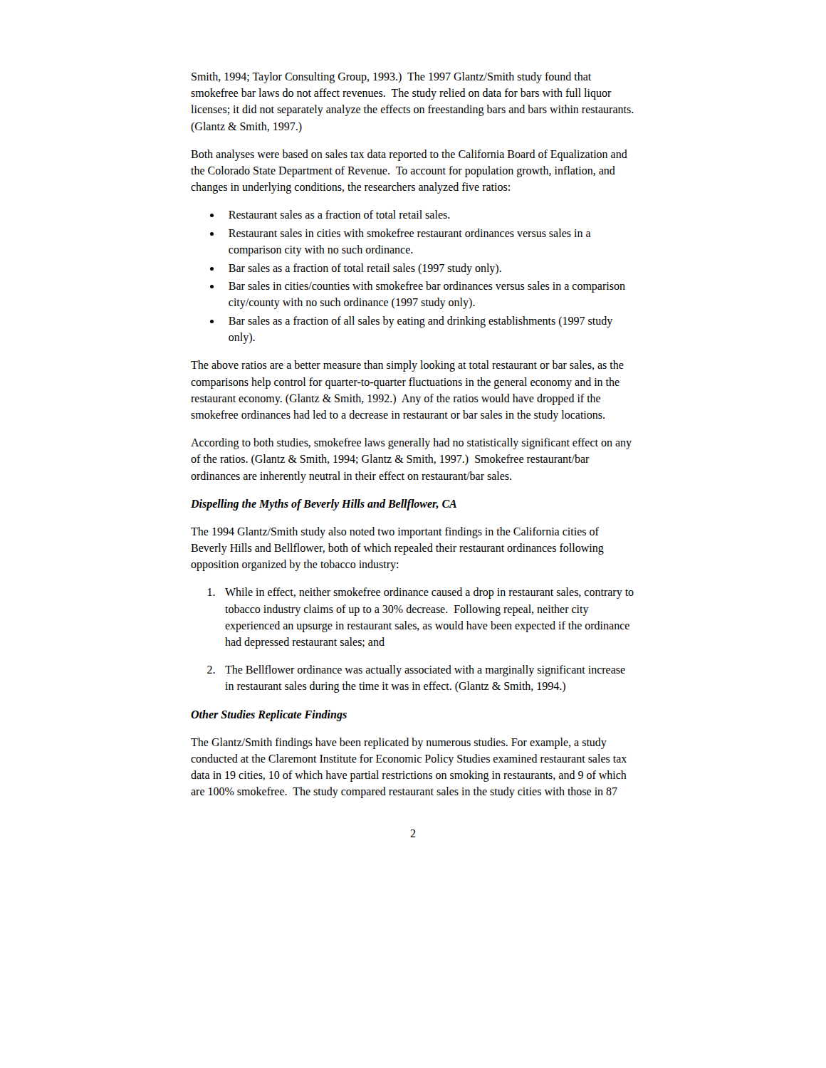Smith, 1994; Taylor Consulting Group, 1993.) The 1997 Glantz/Smith study found that smokefree bar laws do not affect revenues. The study relied on data for bars with full liquor licenses; it did not separately analyze the effects on freestanding bars and bars within restaurants. (Glantz & Smith, 1997.)
Both analyses were based on sales tax data reported to the California Board of Equalization and the Colorado State Department of Revenue. To account for population growth, inflation, and changes in underlying conditions, the researchers analyzed five ratios:
Restaurant sales as a fraction of total retail sales.
Restaurant sales in cities with smokefree restaurant ordinances versus sales in a comparison city with no such ordinance.
Bar sales as a fraction of total retail sales (1997 study only).
Bar sales in cities/counties with smokefree bar ordinances versus sales in a comparison city/county with no such ordinance (1997 study only).
Bar sales as a fraction of all sales by eating and drinking establishments (1997 study only).
The above ratios are a better measure than simply looking at total restaurant or bar sales, as the comparisons help control for quarter-to-quarter fluctuations in the general economy and in the restaurant economy. (Glantz & Smith, 1992.) Any of the ratios would have dropped if the smokefree ordinances had led to a decrease in restaurant or bar sales in the study locations.
According to both studies, smokefree laws generally had no statistically significant effect on any of the ratios. (Glantz & Smith, 1994; Glantz & Smith, 1997.) Smokefree restaurant/bar ordinances are inherently neutral in their effect on restaurant/bar sales.
Dispelling the Myths of Beverly Hills and Bellflower, CA
The 1994 Glantz/Smith study also noted two important findings in the California cities of Beverly Hills and Bellflower, both of which repealed their restaurant ordinances following opposition organized by the tobacco industry:
While in effect, neither smokefree ordinance caused a drop in restaurant sales, contrary to tobacco industry claims of up to a 30% decrease. Following repeal, neither city experienced an upsurge in restaurant sales, as would have been expected if the ordinance had depressed restaurant sales; and
The Bellflower ordinance was actually associated with a marginally significant increase in restaurant sales during the time it was in effect. (Glantz & Smith, 1994.)
Other Studies Replicate Findings
The Glantz/Smith findings have been replicated by numerous studies. For example, a study conducted at the Claremont Institute for Economic Policy Studies examined restaurant sales tax data in 19 cities, 10 of which have partial restrictions on smoking in restaurants, and 9 of which are 100% smokefree. The study compared restaurant sales in the study cities with those in 87
2